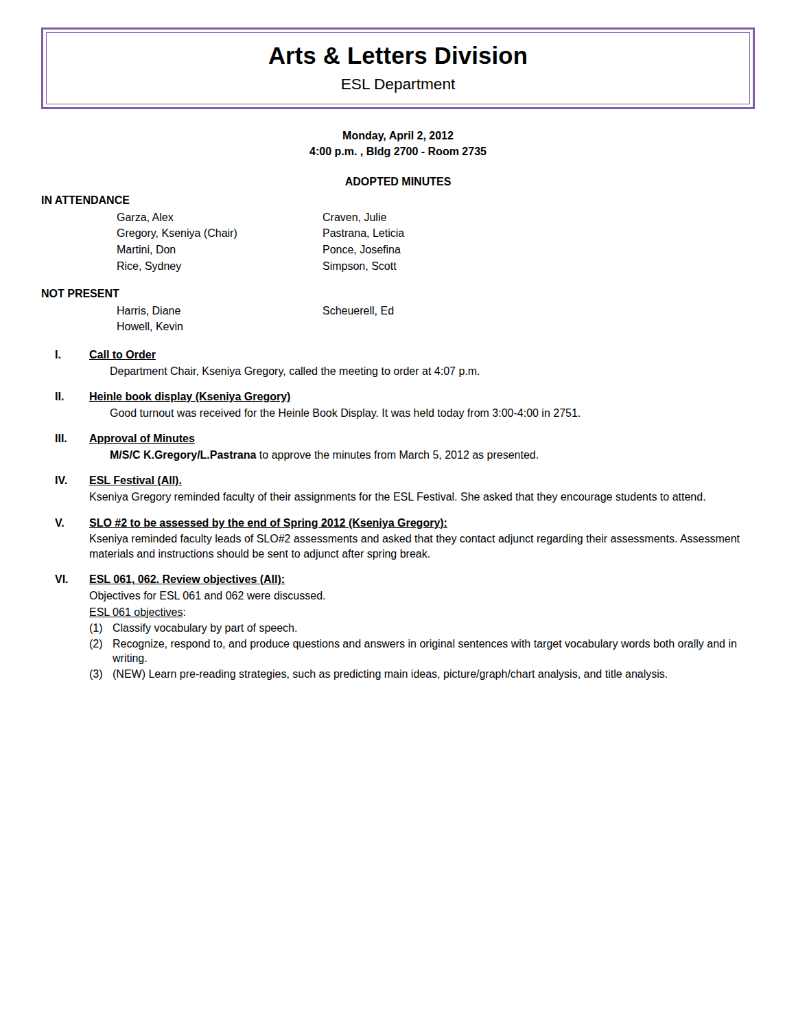Arts & Letters Division
ESL Department
Monday, April 2, 2012
4:00 p.m. , Bldg 2700 - Room 2735
ADOPTED MINUTES
IN ATTENDANCE
| Garza, Alex | Craven, Julie |
| Gregory, Kseniya (Chair) | Pastrana, Leticia |
| Martini, Don | Ponce, Josefina |
| Rice, Sydney | Simpson, Scott |
NOT PRESENT
| Harris, Diane | Scheuerell, Ed |
| Howell, Kevin | |
I. Call to Order
Department Chair, Kseniya Gregory, called the meeting to order at 4:07 p.m.
II. Heinle book display (Kseniya Gregory)
Good turnout was received for the Heinle Book Display. It was held today from 3:00-4:00 in 2751.
III. Approval of Minutes
M/S/C K.Gregory/L.Pastrana to approve the minutes from March 5, 2012 as presented.
IV. ESL Festival (All).
Kseniya Gregory reminded faculty of their assignments for the ESL Festival. She asked that they encourage students to attend.
V. SLO #2 to be assessed by the end of Spring 2012 (Kseniya Gregory):
Kseniya reminded faculty leads of SLO#2 assessments and asked that they contact adjunct regarding their assessments. Assessment materials and instructions should be sent to adjunct after spring break.
VI. ESL 061, 062. Review objectives (All):
Objectives for ESL 061 and 062 were discussed.
ESL 061 objectives:
(1) Classify vocabulary by part of speech.
(2) Recognize, respond to, and produce questions and answers in original sentences with target vocabulary words both orally and in writing.
(3)(NEW) Learn pre-reading strategies, such as predicting main ideas, picture/graph/chart analysis, and title analysis.